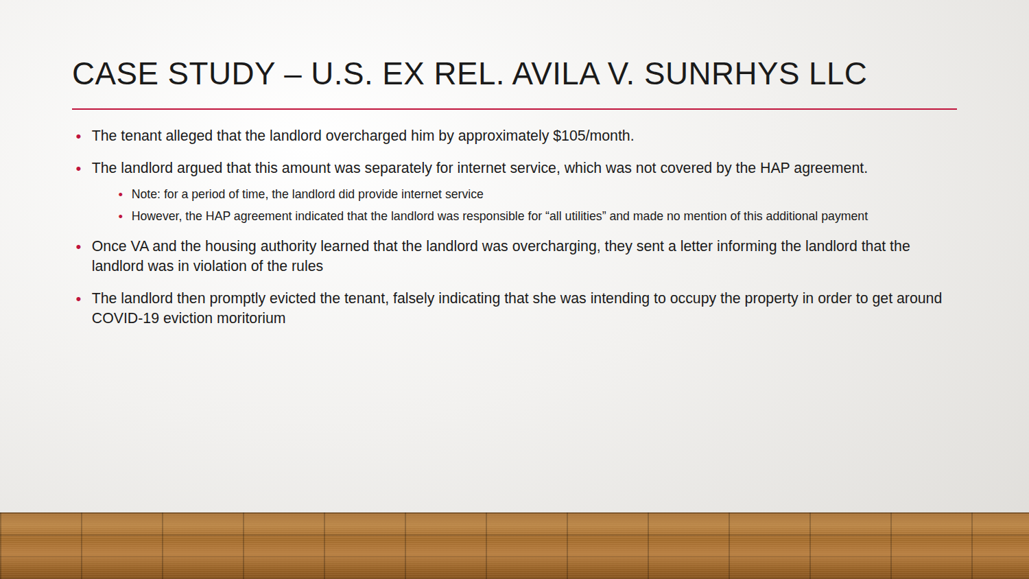Case Study – U.S. ex rel. Avila v. SunRhys LLC
The tenant alleged that the landlord overcharged him by approximately $105/month.
The landlord argued that this amount was separately for internet service, which was not covered by the HAP agreement.
Note: for a period of time, the landlord did provide internet service
However, the HAP agreement indicated that the landlord was responsible for “all utilities” and made no mention of this additional payment
Once VA and the housing authority learned that the landlord was overcharging, they sent a letter informing the landlord that the landlord was in violation of the rules
The landlord then promptly evicted the tenant, falsely indicating that she was intending to occupy the property in order to get around COVID-19 eviction moritorium